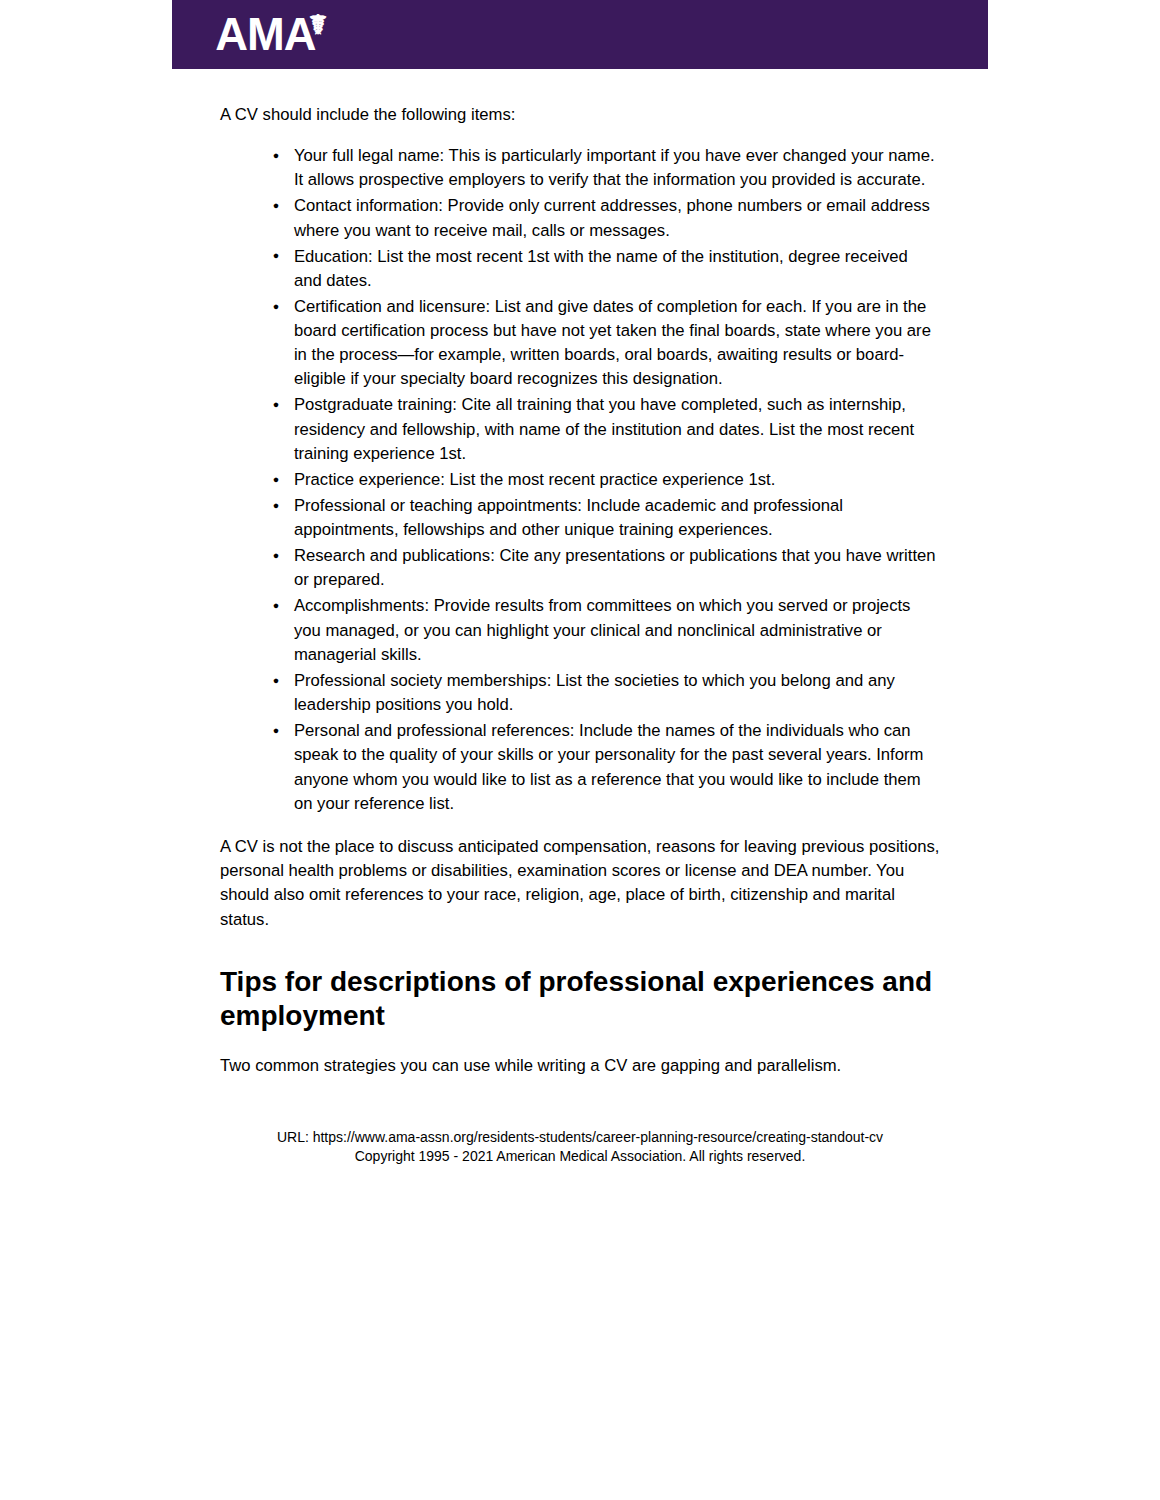AMA☤
A CV should include the following items:
Your full legal name: This is particularly important if you have ever changed your name. It allows prospective employers to verify that the information you provided is accurate.
Contact information: Provide only current addresses, phone numbers or email address where you want to receive mail, calls or messages.
Education: List the most recent 1st with the name of the institution, degree received and dates.
Certification and licensure: List and give dates of completion for each. If you are in the board certification process but have not yet taken the final boards, state where you are in the process—for example, written boards, oral boards, awaiting results or board-eligible if your specialty board recognizes this designation.
Postgraduate training: Cite all training that you have completed, such as internship, residency and fellowship, with name of the institution and dates. List the most recent training experience 1st.
Practice experience: List the most recent practice experience 1st.
Professional or teaching appointments: Include academic and professional appointments, fellowships and other unique training experiences.
Research and publications: Cite any presentations or publications that you have written or prepared.
Accomplishments: Provide results from committees on which you served or projects you managed, or you can highlight your clinical and nonclinical administrative or managerial skills.
Professional society memberships: List the societies to which you belong and any leadership positions you hold.
Personal and professional references: Include the names of the individuals who can speak to the quality of your skills or your personality for the past several years. Inform anyone whom you would like to list as a reference that you would like to include them on your reference list.
A CV is not the place to discuss anticipated compensation, reasons for leaving previous positions, personal health problems or disabilities, examination scores or license and DEA number. You should also omit references to your race, religion, age, place of birth, citizenship and marital status.
Tips for descriptions of professional experiences and employment
Two common strategies you can use while writing a CV are gapping and parallelism.
URL: https://www.ama-assn.org/residents-students/career-planning-resource/creating-standout-cv
Copyright 1995 - 2021 American Medical Association. All rights reserved.